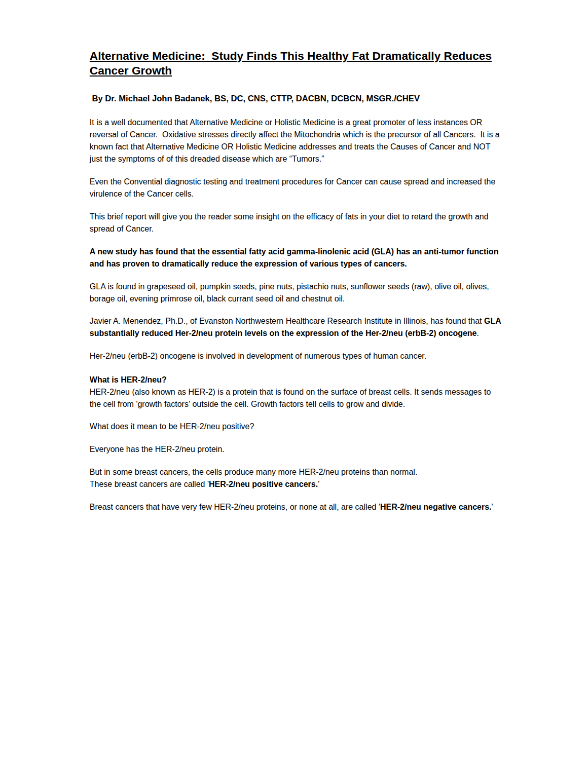Alternative Medicine: Study Finds This Healthy Fat Dramatically Reduces Cancer Growth
By Dr. Michael John Badanek, BS, DC, CNS, CTTP, DACBN, DCBCN, MSGR./CHEV
It is a well documented that Alternative Medicine or Holistic Medicine is a great promoter of less instances OR reversal of Cancer. Oxidative stresses directly affect the Mitochondria which is the precursor of all Cancers. It is a known fact that Alternative Medicine OR Holistic Medicine addresses and treats the Causes of Cancer and NOT just the symptoms of of this dreaded disease which are “Tumors.”
Even the Convential diagnostic testing and treatment procedures for Cancer can cause spread and increased the virulence of the Cancer cells.
This brief report will give you the reader some insight on the efficacy of fats in your diet to retard the growth and spread of Cancer.
A new study has found that the essential fatty acid gamma-linolenic acid (GLA) has an anti-tumor function and has proven to dramatically reduce the expression of various types of cancers.
GLA is found in grapeseed oil, pumpkin seeds, pine nuts, pistachio nuts, sunflower seeds (raw), olive oil, olives, borage oil, evening primrose oil, black currant seed oil and chestnut oil.
Javier A. Menendez, Ph.D., of Evanston Northwestern Healthcare Research Institute in Illinois, has found that GLA substantially reduced Her-2/neu protein levels on the expression of the Her-2/neu (erbB-2) oncogene.
Her-2/neu (erbB-2) oncogene is involved in development of numerous types of human cancer.
What is HER-2/neu?
HER-2/neu (also known as HER-2) is a protein that is found on the surface of breast cells. It sends messages to the cell from 'growth factors' outside the cell. Growth factors tell cells to grow and divide.
What does it mean to be HER-2/neu positive?
Everyone has the HER-2/neu protein.
But in some breast cancers, the cells produce many more HER-2/neu proteins than normal.
These breast cancers are called 'HER-2/neu positive cancers.'
Breast cancers that have very few HER-2/neu proteins, or none at all, are called 'HER-2/neu negative cancers.'